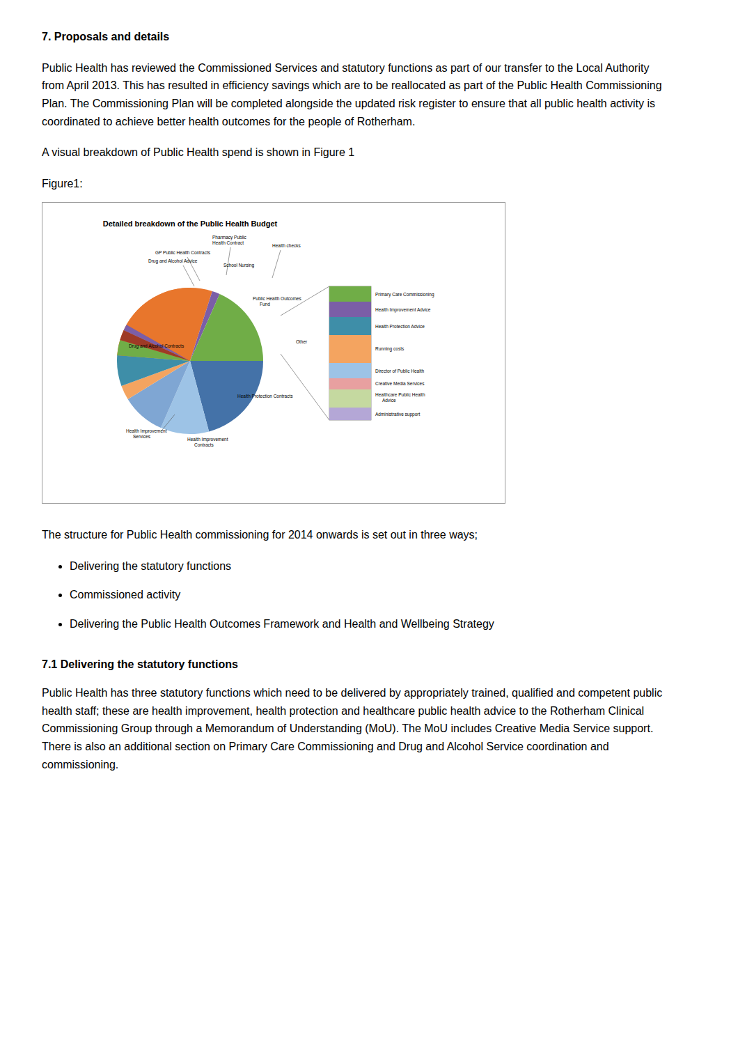7. Proposals and details
Public Health has reviewed the Commissioned Services and statutory functions as part of our transfer to the Local Authority from April 2013. This has resulted in efficiency savings which are to be reallocated as part of the Public Health Commissioning Plan. The Commissioning Plan will be completed alongside the updated risk register to ensure that all public health activity is coordinated to achieve better health outcomes for the people of Rotherham.
A visual breakdown of Public Health spend is shown in Figure 1
Figure1:
Detailed breakdown of the Public Health Budget Detailed breakdown of the Public Health Budget Pharmacy Public Health Contract Health checks GP Public Health Contracts Drug and Alcohol Advice School Nursing Public Health Outcomes Fund Other Health Protection Contracts Drug and Alcohol Contracts Health Improvement Services Health Improvement Contracts Primary Care Commissioning Health Improvement Advice Health Protection Advice Running costs Director of Public Health Creative Media Services Healthcare Public Health Advice Administrative support
The structure for Public Health commissioning for 2014 onwards is set out in three ways;
Delivering the statutory functions
Commissioned activity
Delivering the Public Health Outcomes Framework and Health and Wellbeing Strategy
7.1 Delivering the statutory functions
Public Health has three statutory functions which need to be delivered by appropriately trained, qualified and competent public health staff; these are health improvement, health protection and healthcare public health advice to the Rotherham Clinical Commissioning Group through a Memorandum of Understanding (MoU). The MoU includes Creative Media Service support. There is also an additional section on Primary Care Commissioning and Drug and Alcohol Service coordination and commissioning.